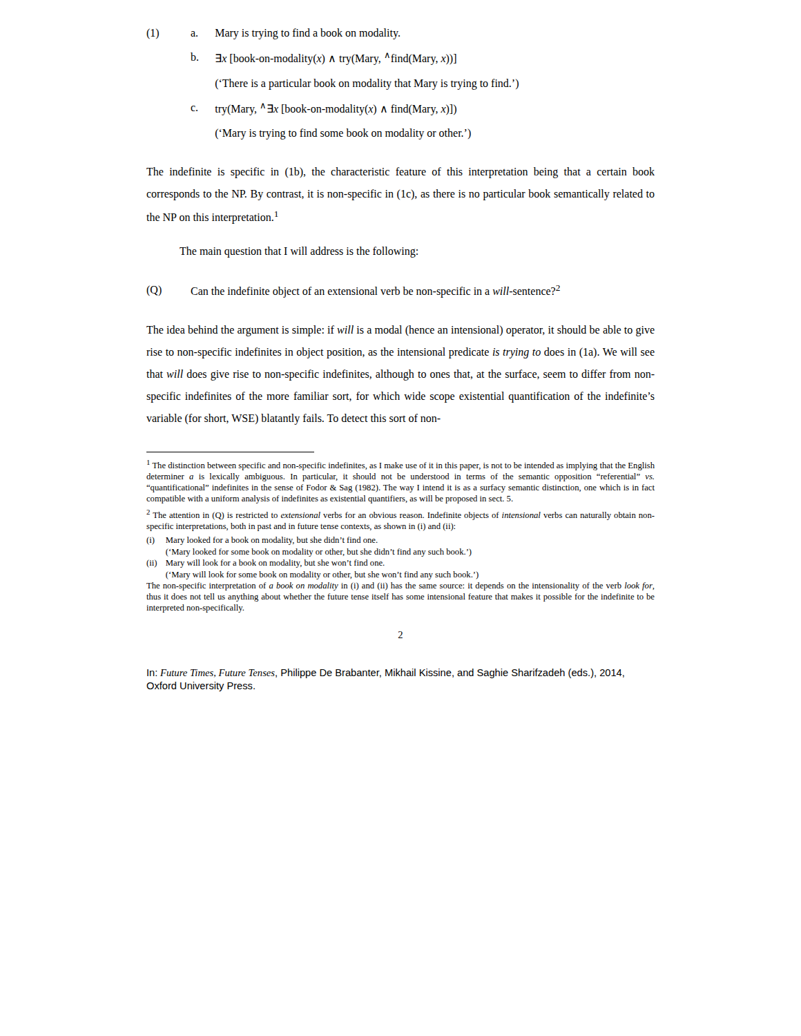(1)
a.
Mary is trying to find a book on modality.
b.
∃x [book-on-modality(x) ∧ try(Mary, ∧find(Mary, x))]
(‘There is a particular book on modality that Mary is trying to find.’)
c.
try(Mary, ∧∃x [book-on-modality(x) ∧ find(Mary, x)])
(‘Mary is trying to find some book on modality or other.’)
The indefinite is specific in (1b), the characteristic feature of this interpretation being that a certain book corresponds to the NP. By contrast, it is non-specific in (1c), as there is no particular book semantically related to the NP on this interpretation.1
The main question that I will address is the following:
(Q)
Can the indefinite object of an extensional verb be non-specific in a will-sentence?2
The idea behind the argument is simple: if will is a modal (hence an intensional) operator, it should be able to give rise to non-specific indefinites in object position, as the intensional predicate is trying to does in (1a). We will see that will does give rise to non-specific indefinites, although to ones that, at the surface, seem to differ from non-specific indefinites of the more familiar sort, for which wide scope existential quantification of the indefinite’s variable (for short, WSE) blatantly fails. To detect this sort of non-
1 The distinction between specific and non-specific indefinites, as I make use of it in this paper, is not to be intended as implying that the English determiner a is lexically ambiguous. In particular, it should not be understood in terms of the semantic opposition “referential” vs. “quantificational” indefinites in the sense of Fodor & Sag (1982). The way I intend it is as a surfacy semantic distinction, one which is in fact compatible with a uniform analysis of indefinites as existential quantifiers, as will be proposed in sect. 5.
2 The attention in (Q) is restricted to extensional verbs for an obvious reason. Indefinite objects of intensional verbs can naturally obtain non-specific interpretations, both in past and in future tense contexts, as shown in (i) and (ii):
(i)
Mary looked for a book on modality, but she didn’t find one.
(‘Mary looked for some book on modality or other, but she didn’t find any such book.’)
(ii)
Mary will look for a book on modality, but she won’t find one.
(‘Mary will look for some book on modality or other, but she won’t find any such book.’)
The non-specific interpretation of a book on modality in (i) and (ii) has the same source: it depends on the intensionality of the verb look for, thus it does not tell us anything about whether the future tense itself has some intensional feature that makes it possible for the indefinite to be interpreted non-specifically.
2
In: Future Times, Future Tenses, Philippe De Brabanter, Mikhail Kissine, and Saghie Sharifzadeh (eds.), 2014, Oxford University Press.